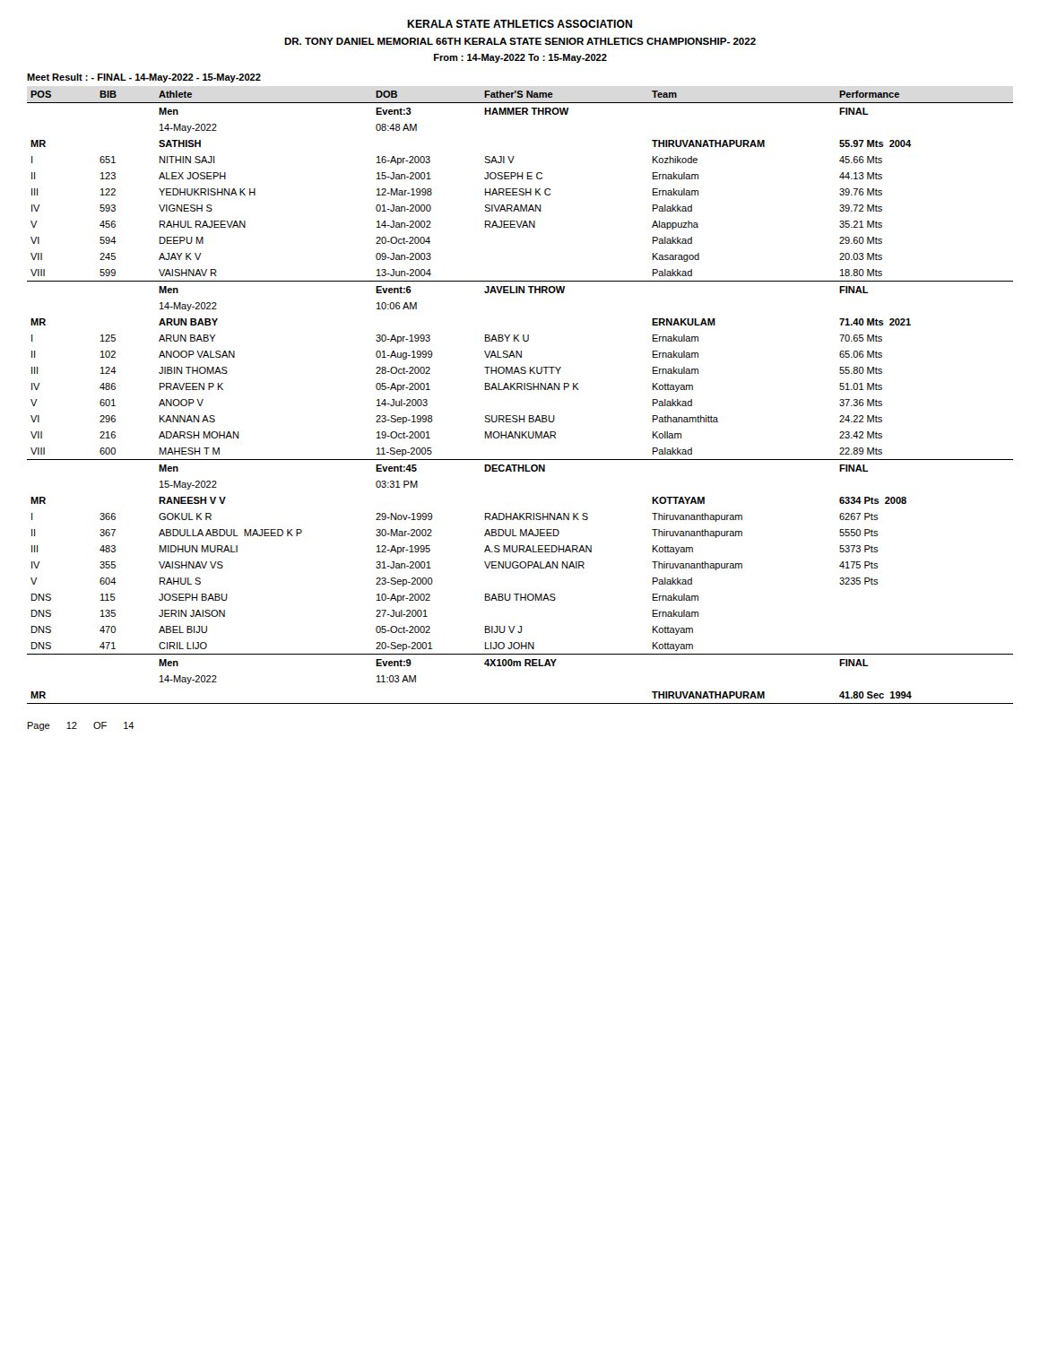KERALA STATE ATHLETICS ASSOCIATION
DR. TONY DANIEL MEMORIAL 66TH KERALA STATE SENIOR ATHLETICS CHAMPIONSHIP- 2022
From : 14-May-2022 To : 15-May-2022
Meet Result : - FINAL - 14-May-2022 - 15-May-2022
| POS | BIB | Athlete | DOB | Father'S Name | Team | Performance |
| --- | --- | --- | --- | --- | --- | --- |
| | | Men | Event:3 | HAMMER THROW | | FINAL |
| | | 14-May-2022 | 08:48 AM | | | |
| MR | | SATHISH | | | THIRUVANATHAPURAM | 55.97 Mts 2004 |
| I | 651 | NITHIN SAJI | 16-Apr-2003 | SAJI V | Kozhikode | 45.66 Mts |
| II | 123 | ALEX JOSEPH | 15-Jan-2001 | JOSEPH E C | Ernakulam | 44.13 Mts |
| III | 122 | YEDHUKRISHNA K H | 12-Mar-1998 | HAREESH K C | Ernakulam | 39.76 Mts |
| IV | 593 | VIGNESH S | 01-Jan-2000 | SIVARAMAN | Palakkad | 39.72 Mts |
| V | 456 | RAHUL RAJEEVAN | 14-Jan-2002 | RAJEEVAN | Alappuzha | 35.21 Mts |
| VI | 594 | DEEPU M | 20-Oct-2004 | | Palakkad | 29.60 Mts |
| VII | 245 | AJAY K V | 09-Jan-2003 | | Kasaragod | 20.03 Mts |
| VIII | 599 | VAISHNAV R | 13-Jun-2004 | | Palakkad | 18.80 Mts |
| | | Men | Event:6 | JAVELIN THROW | | FINAL |
| | | 14-May-2022 | 10:06 AM | | | |
| MR | | ARUN BABY | | | ERNAKULAM | 71.40 Mts 2021 |
| I | 125 | ARUN BABY | 30-Apr-1993 | BABY K U | Ernakulam | 70.65 Mts |
| II | 102 | ANOOP VALSAN | 01-Aug-1999 | VALSAN | Ernakulam | 65.06 Mts |
| III | 124 | JIBIN THOMAS | 28-Oct-2002 | THOMAS KUTTY | Ernakulam | 55.80 Mts |
| IV | 486 | PRAVEEN P K | 05-Apr-2001 | BALAKRISHNAN P K | Kottayam | 51.01 Mts |
| V | 601 | ANOOP V | 14-Jul-2003 | | Palakkad | 37.36 Mts |
| VI | 296 | KANNAN AS | 23-Sep-1998 | SURESH BABU | Pathanamthitta | 24.22 Mts |
| VII | 216 | ADARSH MOHAN | 19-Oct-2001 | MOHANKUMAR | Kollam | 23.42 Mts |
| VIII | 600 | MAHESH T M | 11-Sep-2005 | | Palakkad | 22.89 Mts |
| | | Men | Event:45 | DECATHLON | | FINAL |
| | | 15-May-2022 | 03:31 PM | | | |
| MR | | RANEESH V V | | | KOTTAYAM | 6334 Pts 2008 |
| I | 366 | GOKUL K R | 29-Nov-1999 | RADHAKRISHNAN K S | Thiruvananthapuram | 6267 Pts |
| II | 367 | ABDULLA ABDUL MAJEED K P | 30-Mar-2002 | ABDUL MAJEED | Thiruvananthapuram | 5550 Pts |
| III | 483 | MIDHUN MURALI | 12-Apr-1995 | A.S MURALEEDHARAN | Kottayam | 5373 Pts |
| IV | 355 | VAISHNAV VS | 31-Jan-2001 | VENUGOPALAN NAIR | Thiruvananthapuram | 4175 Pts |
| V | 604 | RAHUL S | 23-Sep-2000 | | Palakkad | 3235 Pts |
| DNS | 115 | JOSEPH BABU | 10-Apr-2002 | BABU THOMAS | Ernakulam | |
| DNS | 135 | JERIN JAISON | 27-Jul-2001 | | Ernakulam | |
| DNS | 470 | ABEL BIJU | 05-Oct-2002 | BIJU V J | Kottayam | |
| DNS | 471 | CIRIL LIJO | 20-Sep-2001 | LIJO JOHN | Kottayam | |
| | | Men | Event:9 | 4X100m RELAY | | FINAL |
| | | 14-May-2022 | 11:03 AM | | | |
| MR | | | | | THIRUVANATHAPURAM | 41.80 Sec 1994 |
Page 12 OF 14